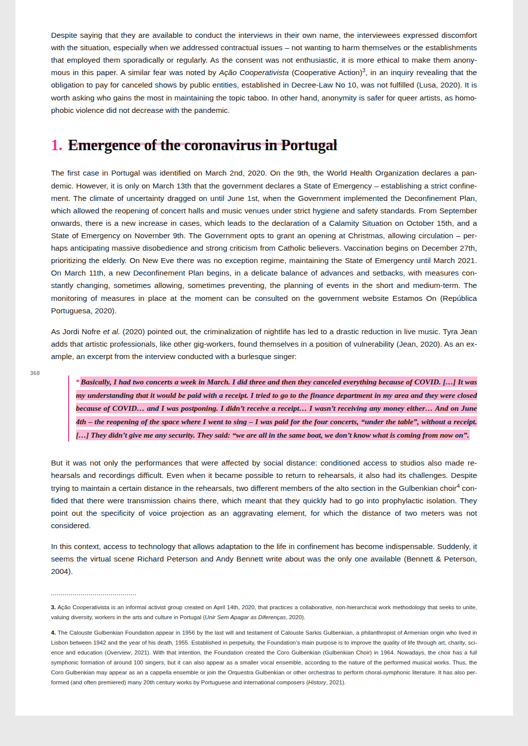Despite saying that they are available to conduct the interviews in their own name, the interviewees expressed discomfort with the situation, especially when we addressed contractual issues – not wanting to harm themselves or the establishments that employed them sporadically or regularly. As the consent was not enthusiastic, it is more ethical to make them anonymous in this paper. A similar fear was noted by Ação Cooperativista (Cooperative Action)3, in an inquiry revealing that the obligation to pay for canceled shows by public entities, established in Decree-Law No 10, was not fulfilled (Lusa, 2020). It is worth asking who gains the most in maintaining the topic taboo. In other hand, anonymity is safer for queer artists, as homophobic violence did not decrease with the pandemic.
1. Emergence of the coronavirus in Portugal
The first case in Portugal was identified on March 2nd, 2020. On the 9th, the World Health Organization declares a pandemic. However, it is only on March 13th that the government declares a State of Emergency – establishing a strict confinement. The climate of uncertainty dragged on until June 1st, when the Government implemented the Deconfinement Plan, which allowed the reopening of concert halls and music venues under strict hygiene and safety standards. From September onwards, there is a new increase in cases, which leads to the declaration of a Calamity Situation on October 15th, and a State of Emergency on November 9th. The Government opts to grant an opening at Christmas, allowing circulation – perhaps anticipating massive disobedience and strong criticism from Catholic believers. Vaccination begins on December 27th, prioritizing the elderly. On New Eve there was no exception regime, maintaining the State of Emergency until March 2021. On March 11th, a new Deconfinement Plan begins, in a delicate balance of advances and setbacks, with measures constantly changing, sometimes allowing, sometimes preventing, the planning of events in the short and medium-term. The monitoring of measures in place at the moment can be consulted on the government website Estamos On (República Portuguesa, 2020).
As Jordi Nofre et al. (2020) pointed out, the criminalization of nightlife has led to a drastic reduction in live music. Tyra Jean adds that artistic professionals, like other gig-workers, found themselves in a position of vulnerability (Jean, 2020). As an example, an excerpt from the interview conducted with a burlesque singer:
368
*Basically, I had two concerts a week in March. I did three and then they canceled everything because of COVID. […] It was my understanding that it would be paid with a receipt. I tried to go to the finance department in my area and they were closed because of COVID… and I was postponing. I didn’t receive a receipt… I wasn’t receiving any money either… And on June 4th – the reopening of the space where I went to sing – I was paid for the four concerts, “under the table”, without a receipt. […] They didn’t give me any security. They said: “we are all in the same boat, we don’t know what is coming from now on”.
But it was not only the performances that were affected by social distance: conditioned access to studios also made rehearsals and recordings difficult. Even when it became possible to return to rehearsals, it also had its challenges. Despite trying to maintain a certain distance in the rehearsals, two different members of the alto section in the Gulbenkian choir4 confided that there were transmission chains there, which meant that they quickly had to go into prophylactic isolation. They point out the specificity of voice projection as an aggravating element, for which the distance of two meters was not considered.
In this context, access to technology that allows adaptation to the life in confinement has become indispensable. Suddenly, it seems the virtual scene Richard Peterson and Andy Bennett write about was the only one available (Bennett & Peterson, 2004).
3. Ação Cooperativista is an informal activist group created on April 14th, 2020, that practices a collaborative, non-hierarchical work methodology that seeks to unite, valuing diversity, workers in the arts and culture in Portugal (Unir Sem Apagar as Diferenças, 2020).
4. The Calouste Gulbenkian Foundation appear in 1956 by the last will and testament of Calouste Sarkis Gulbenkian, a philanthropist of Armenian origin who lived in Lisbon between 1942 and the year of his death, 1955. Established in perpetuity, the Foundation’s main purpose is to improve the quality of life through art, charity, science and education (Overview, 2021). With that intention, the Foundation created the Coro Gulbenkian (Gulbenkian Choir) in 1964. Nowadays, the choir has a full symphonic formation of around 100 singers, but it can also appear as a smaller vocal ensemble, according to the nature of the performed musical works. Thus, the Coro Gulbenkian may appear as an a cappella ensemble or join the Orquestra Gulbenkian or other orchestras to perform choral-symphonic literature. It has also performed (and often premiered) many 20th century works by Portuguese and international composers (History, 2021).